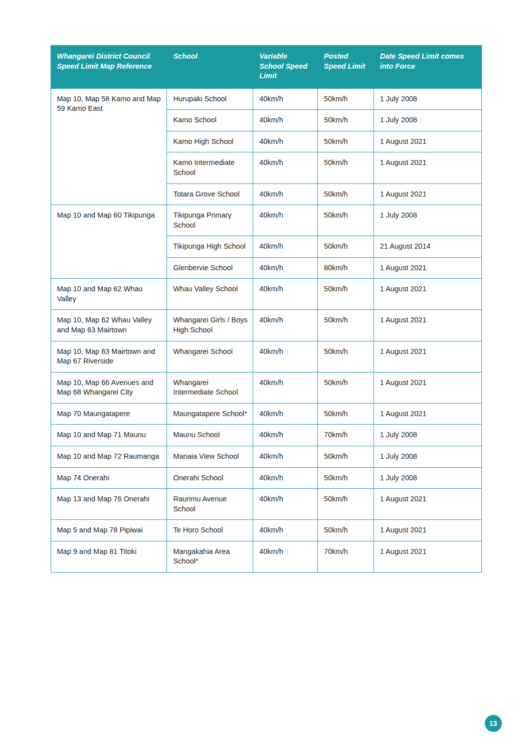| Whangarei District Council Speed Limit Map Reference | School | Variable School Speed Limit | Posted Speed Limit | Date Speed Limit comes into Force |
| --- | --- | --- | --- | --- |
| Map 10, Map 58 Kamo and Map 59 Kamo East | Hurupaki School | 40km/h | 50km/h | 1 July 2008 |
| Kamo School | 40km/h | 50km/h | 1 July 2008 |
| Kamo High School | 40km/h | 50km/h | 1 August 2021 |
| Kamo Intermediate School | 40km/h | 50km/h | 1 August 2021 |
| Totara Grove School | 40km/h | 50km/h | 1 August 2021 |
| Map 10 and Map 60 Tikipunga | Tikipunga Primary School | 40km/h | 50km/h | 1 July 2008 |
| Tikipunga High School | 40km/h | 50km/h | 21 August 2014 |
| Glenbervie School | 40km/h | 80km/h | 1 August 2021 |
| Map 10 and Map 62 Whau Valley | Whau Valley School | 40km/h | 50km/h | 1 August 2021 |
| Map 10, Map 62 Whau Valley and Map 63 Mairtown | Whangarei Girls / Boys High School | 40km/h | 50km/h | 1 August 2021 |
| Map 10, Map 63 Mairtown and Map 67 Riverside | Whangarei School | 40km/h | 50km/h | 1 August 2021 |
| Map 10, Map 66 Avenues and Map 68 Whangarei City | Whangarei Intermediate School | 40km/h | 50km/h | 1 August 2021 |
| Map 70 Maungatapere | Maungatapere School* | 40km/h | 50km/h | 1 August 2021 |
| Map 10 and Map 71 Maunu | Maunu School | 40km/h | 70km/h | 1 July 2008 |
| Map 10 and Map 72 Raumanga | Manaia View School | 40km/h | 50km/h | 1 July 2008 |
| Map 74 Onerahi | Onerahi School | 40km/h | 50km/h | 1 July 2008 |
| Map 13 and Map 76 Onerahi | Raurimu Avenue School | 40km/h | 50km/h | 1 August 2021 |
| Map 5 and Map 78 Pipiwai | Te Horo School | 40km/h | 50km/h | 1 August 2021 |
| Map 9 and Map 81 Titoki | Mangakahia Area School* | 40km/h | 70km/h | 1 August 2021 |
13